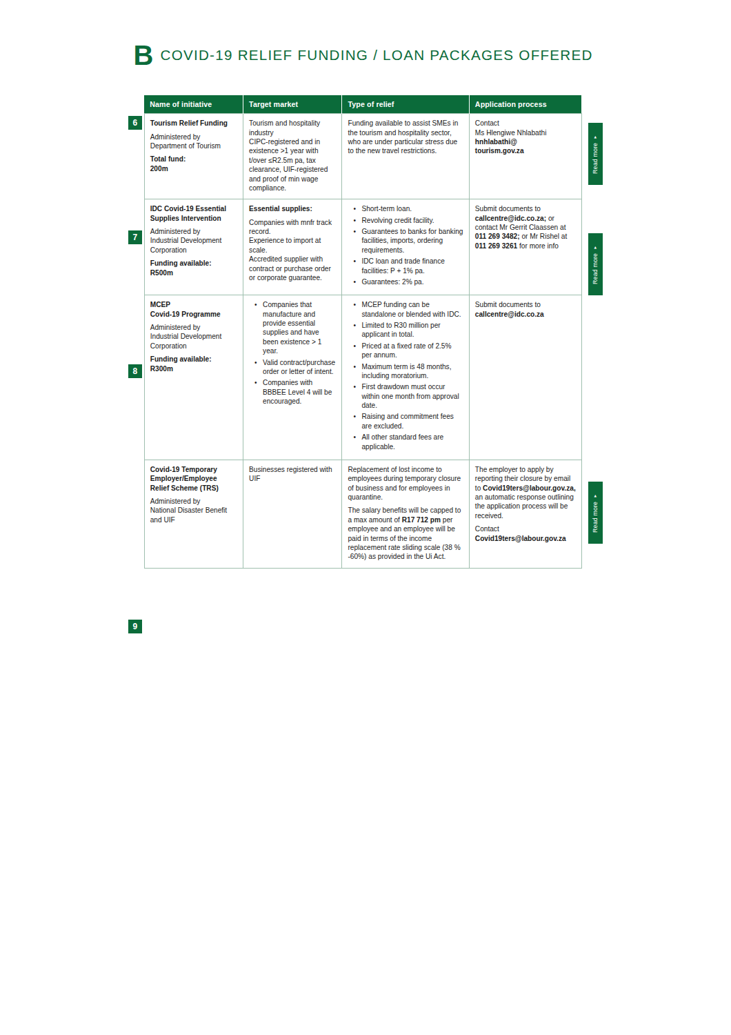B
Covid-19 Relief Funding / Loan Packages Offered
6
7
8
9
Read more ▾
Read more ▾
Read more ▾
| Name of initiative | Target market | Type of relief | Application process |
| --- | --- | --- | --- |
| Tourism Relief Funding Administered by Department of Tourism Total fund: 200m | Tourism and hospitality industry CIPC-registered and in existence >1 year with t/over ≤R2.5m pa, tax clearance, UIF-registered and proof of min wage compliance. | Funding available to assist SMEs in the tourism and hospitality sector, who are under particular stress due to the new travel restrictions. | Contact Ms Hlengiwe Nhlabathi hnhlabathi@ tourism.gov.za |
| IDC Covid-19 Essential Supplies Intervention Administered by Industrial Development Corporation Funding available: R500m | Essential supplies: Companies with mnfr track record. Experience to import at scale. Accredited supplier with contract or purchase order or corporate guarantee. | Short-term loan. Revolving credit facility. Guarantees to banks for banking facilities, imports, ordering requirements. IDC loan and trade finance facilities: P + 1% pa. Guarantees: 2% pa. | Submit documents to callcentre@idc.co.za; or contact Mr Gerrit Claassen at 011 269 3482; or Mr Rishel at 011 269 3261 for more info |
| MCEP Covid-19 Programme Administered by Industrial Development Corporation Funding available: R300m | Companies that manufacture and provide essential supplies and have been existence > 1 year. Valid contract/purchase order or letter of intent. Companies with BBBEE Level 4 will be encouraged. | MCEP funding can be standalone or blended with IDC. Limited to R30 million per applicant in total. Priced at a fixed rate of 2.5% per annum. Maximum term is 48 months, including moratorium. First drawdown must occur within one month from approval date. Raising and commitment fees are excluded. All other standard fees are applicable. | Submit documents to callcentre@idc.co.za |
| Covid-19 Temporary Employer/Employee Relief Scheme (TRS) Administered by National Disaster Benefit and UIF | Businesses registered with UIF | Replacement of lost income to employees during temporary closure of business and for employees in quarantine. The salary benefits will be capped to a max amount of R17 712 pm per employee and an employee will be paid in terms of the income replacement rate sliding scale (38 % -60%) as provided in the Ui Act. | The employer to apply by reporting their closure by email to Covid19ters@labour.gov.za, an automatic response outlining the application process will be received. Contact Covid19ters@labour.gov.za |